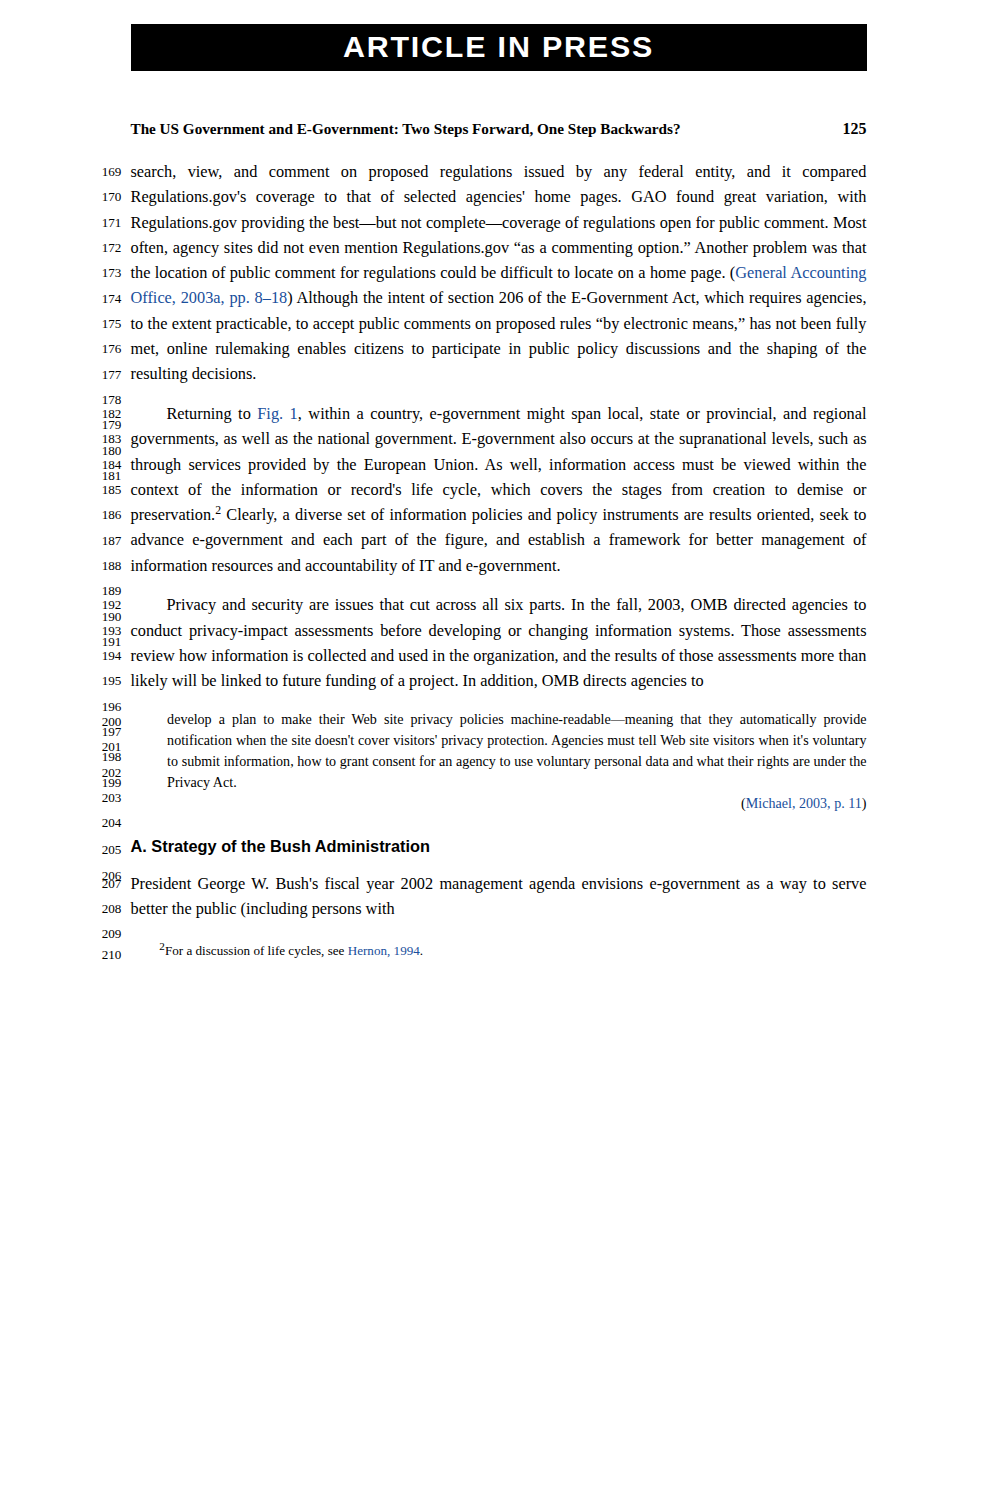ARTICLE IN PRESS
The US Government and E-Government: Two Steps Forward, One Step Backwards? 125
169170171172173174175176177178179180181
search, view, and comment on proposed regulations issued by any federal entity, and it compared Regulations.gov's coverage to that of selected agencies' home pages. GAO found great variation, with Regulations.gov providing the best—but not complete—coverage of regulations open for public comment. Most often, agency sites did not even mention Regulations.gov “as a commenting option.” Another problem was that the location of public comment for regulations could be difficult to locate on a home page. (General Accounting Office, 2003a, pp. 8–18) Although the intent of section 206 of the E-Government Act, which requires agencies, to the extent practicable, to accept public comments on proposed rules “by electronic means,” has not been fully met, online rulemaking enables citizens to participate in public policy discussions and the shaping of the resulting decisions.
182183184185186187188189190191
Returning to Fig. 1, within a country, e-government might span local, state or provincial, and regional governments, as well as the national government. E-government also occurs at the supranational levels, such as through services provided by the European Union. As well, information access must be viewed within the context of the information or record's life cycle, which covers the stages from creation to demise or preservation.2 Clearly, a diverse set of information policies and policy instruments are results oriented, seek to advance e-government and each part of the figure, and establish a framework for better management of information resources and accountability of IT and e-government.
192193194195196197198199
Privacy and security are issues that cut across all six parts. In the fall, 2003, OMB directed agencies to conduct privacy-impact assessments before developing or changing information systems. Those assessments review how information is collected and used in the organization, and the results of those assessments more than likely will be linked to future funding of a project. In addition, OMB directs agencies to
200201202203204
develop a plan to make their Web site privacy policies machine-readable—meaning that they automatically provide notification when the site doesn't cover visitors' privacy protection. Agencies must tell Web site visitors when it's voluntary to submit information, how to grant consent for an agency to use voluntary personal data and what their rights are under the Privacy Act. (Michael, 2003, p. 11)
205206
A. Strategy of the Bush Administration
207208209
President George W. Bush's fiscal year 2002 management agenda envisions e-government as a way to serve better the public (including persons with
210
2For a discussion of life cycles, see Hernon, 1994.